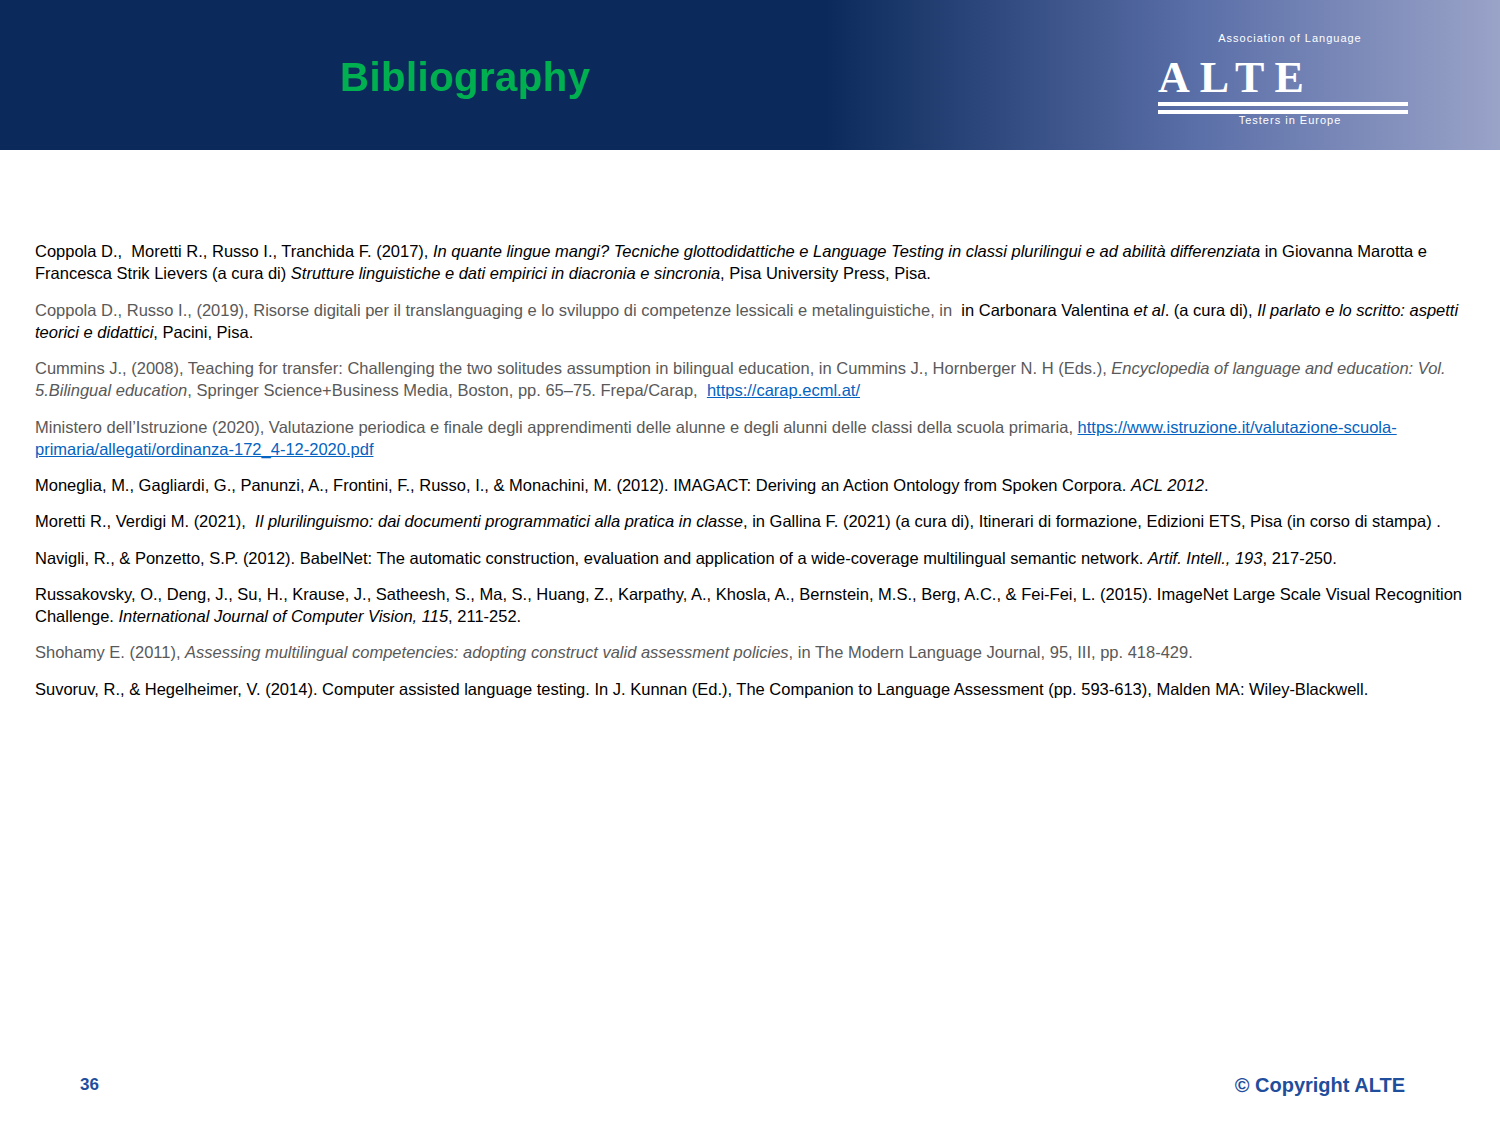Bibliography
Association of Language
ALTE
Testers in Europe
Coppola D., Moretti R., Russo I., Tranchida F. (2017), In quante lingue mangi? Tecniche glottodidattiche e Language Testing in classi plurilingui e ad abilità differenziata in Giovanna Marotta e Francesca Strik Lievers (a cura di) Strutture linguistiche e dati empirici in diacronia e sincronia, Pisa University Press, Pisa.
Coppola D., Russo I., (2019), Risorse digitali per il translanguaging e lo sviluppo di competenze lessicali e metalinguistiche, in in Carbonara Valentina et al. (a cura di), Il parlato e lo scritto: aspetti teorici e didattici, Pacini, Pisa.
Cummins J., (2008), Teaching for transfer: Challenging the two solitudes assumption in bilingual education, in Cummins J., Hornberger N. H (Eds.), Encyclopedia of language and education: Vol. 5.Bilingual education, Springer Science+Business Media, Boston, pp. 65–75. Frepa/Carap, https://carap.ecml.at/
Ministero dell’Istruzione (2020), Valutazione periodica e finale degli apprendimenti delle alunne e degli alunni delle classi della scuola primaria, https://www.istruzione.it/valutazione-scuola-primaria/allegati/ordinanza-172_4-12-2020.pdf
Moneglia, M., Gagliardi, G., Panunzi, A., Frontini, F., Russo, I., & Monachini, M. (2012). IMAGACT: Deriving an Action Ontology from Spoken Corpora. ACL 2012.
Moretti R., Verdigi M. (2021), Il plurilinguismo: dai documenti programmatici alla pratica in classe, in Gallina F. (2021) (a cura di), Itinerari di formazione, Edizioni ETS, Pisa (in corso di stampa) .
Navigli, R., & Ponzetto, S.P. (2012). BabelNet: The automatic construction, evaluation and application of a wide-coverage multilingual semantic network. Artif. Intell., 193, 217-250.
Russakovsky, O., Deng, J., Su, H., Krause, J., Satheesh, S., Ma, S., Huang, Z., Karpathy, A., Khosla, A., Bernstein, M.S., Berg, A.C., & Fei-Fei, L. (2015). ImageNet Large Scale Visual Recognition Challenge. International Journal of Computer Vision, 115, 211-252.
Shohamy E. (2011), Assessing multilingual competencies: adopting construct valid assessment policies, in The Modern Language Journal, 95, III, pp. 418-429.
Suvoruv, R., & Hegelheimer, V. (2014). Computer assisted language testing. In J. Kunnan (Ed.), The Companion to Language Assessment (pp. 593-613), Malden MA: Wiley-Blackwell.
36
© Copyright ALTE